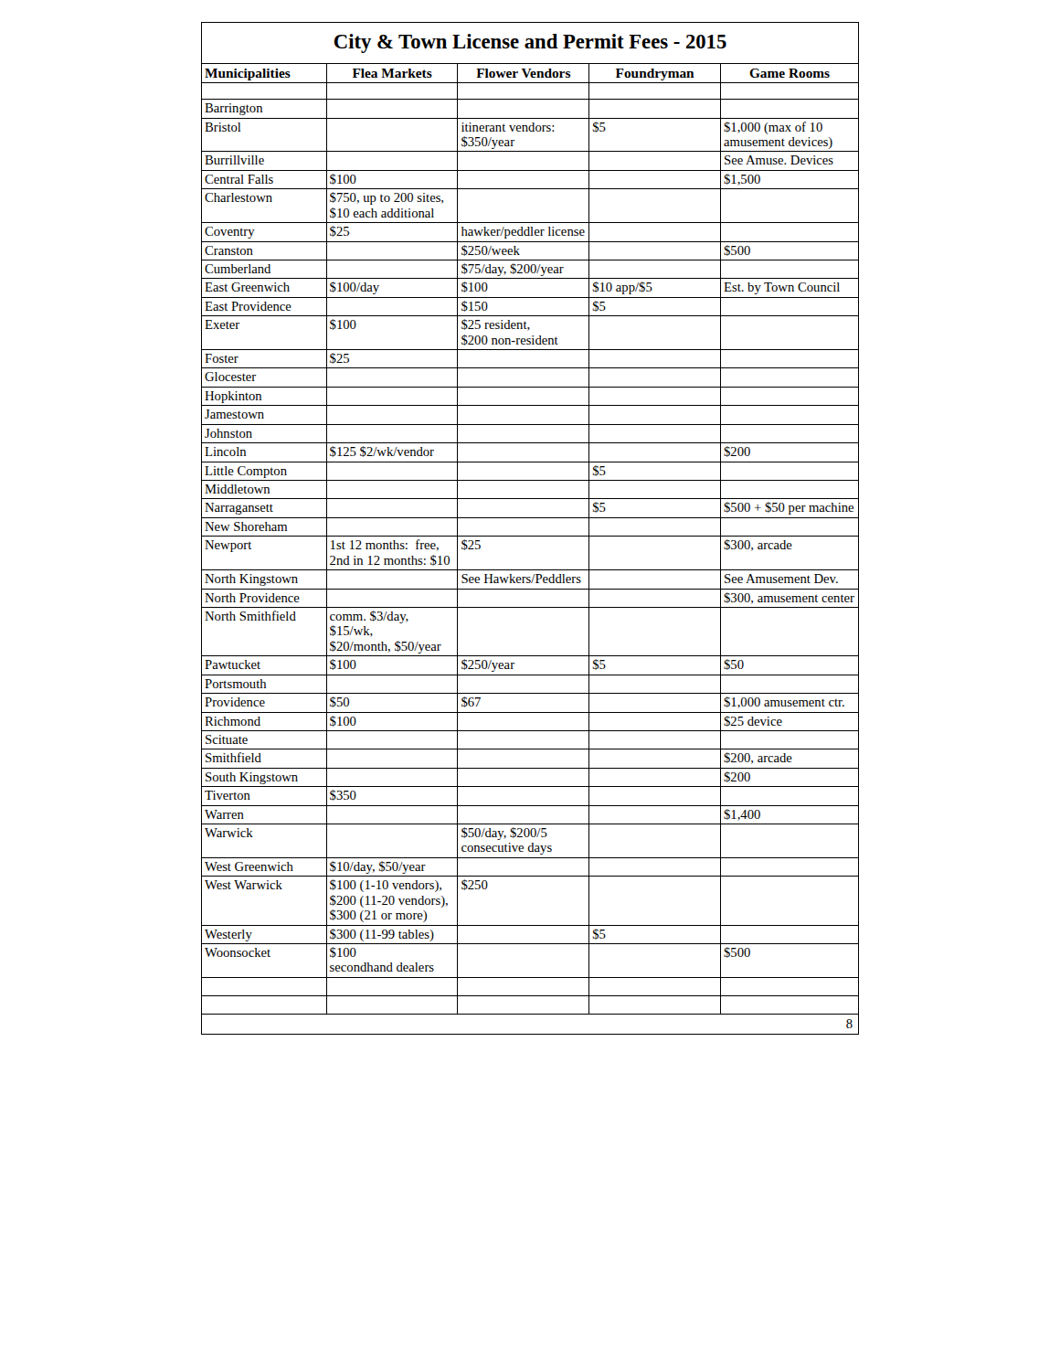City & Town License and Permit Fees - 2015
| Municipalities | Flea Markets | Flower Vendors | Foundryman | Game Rooms |
| --- | --- | --- | --- | --- |
| Barrington | | | | |
| Bristol | | itinerant vendors: $350/year | $5 | $1,000 (max of 10 amusement devices) |
| Burrillville | | | | See Amuse. Devices |
| Central Falls | $100 | | | $1,500 |
| Charlestown | $750, up to 200 sites, $10 each additional | | | |
| Coventry | $25 | hawker/peddler license | | |
| Cranston | | $250/week | | $500 |
| Cumberland | | $75/day, $200/year | | |
| East Greenwich | $100/day | $100 | $10 app/$5 | Est. by Town Council |
| East Providence | | $150 | $5 | |
| Exeter | $100 | $25 resident, $200 non-resident | | |
| Foster | $25 | | | |
| Glocester | | | | |
| Hopkinton | | | | |
| Jamestown | | | | |
| Johnston | | | | |
| Lincoln | $125 $2/wk/vendor | | | $200 |
| Little Compton | | | $5 | |
| Middletown | | | | |
| Narragansett | | | $5 | $500 + $50 per machine |
| New Shoreham | | | | |
| Newport | 1st 12 months: free, 2nd in 12 months: $10 | $25 | | $300, arcade |
| North Kingstown | | See Hawkers/Peddlers | | See Amusement Dev. |
| North Providence | | | | $300, amusement center |
| North Smithfield | comm. $3/day, $15/wk, $20/month, $50/year | | | |
| Pawtucket | $100 | $250/year | $5 | $50 |
| Portsmouth | | | | |
| Providence | $50 | $67 | | $1,000 amusement ctr. |
| Richmond | $100 | | | $25 device |
| Scituate | | | | |
| Smithfield | | | | $200, arcade |
| South Kingstown | | | | $200 |
| Tiverton | $350 | | | |
| Warren | | | | $1,400 |
| Warwick | | $50/day, $200/5 consecutive days | | |
| West Greenwich | $10/day, $50/year | | | |
| West Warwick | $100 (1-10 vendors), $200 (11-20 vendors), $300 (21 or more) | $250 | | |
| Westerly | $300 (11-99 tables) | | $5 | |
| Woonsocket | $100 secondhand dealers | | | $500 |
8